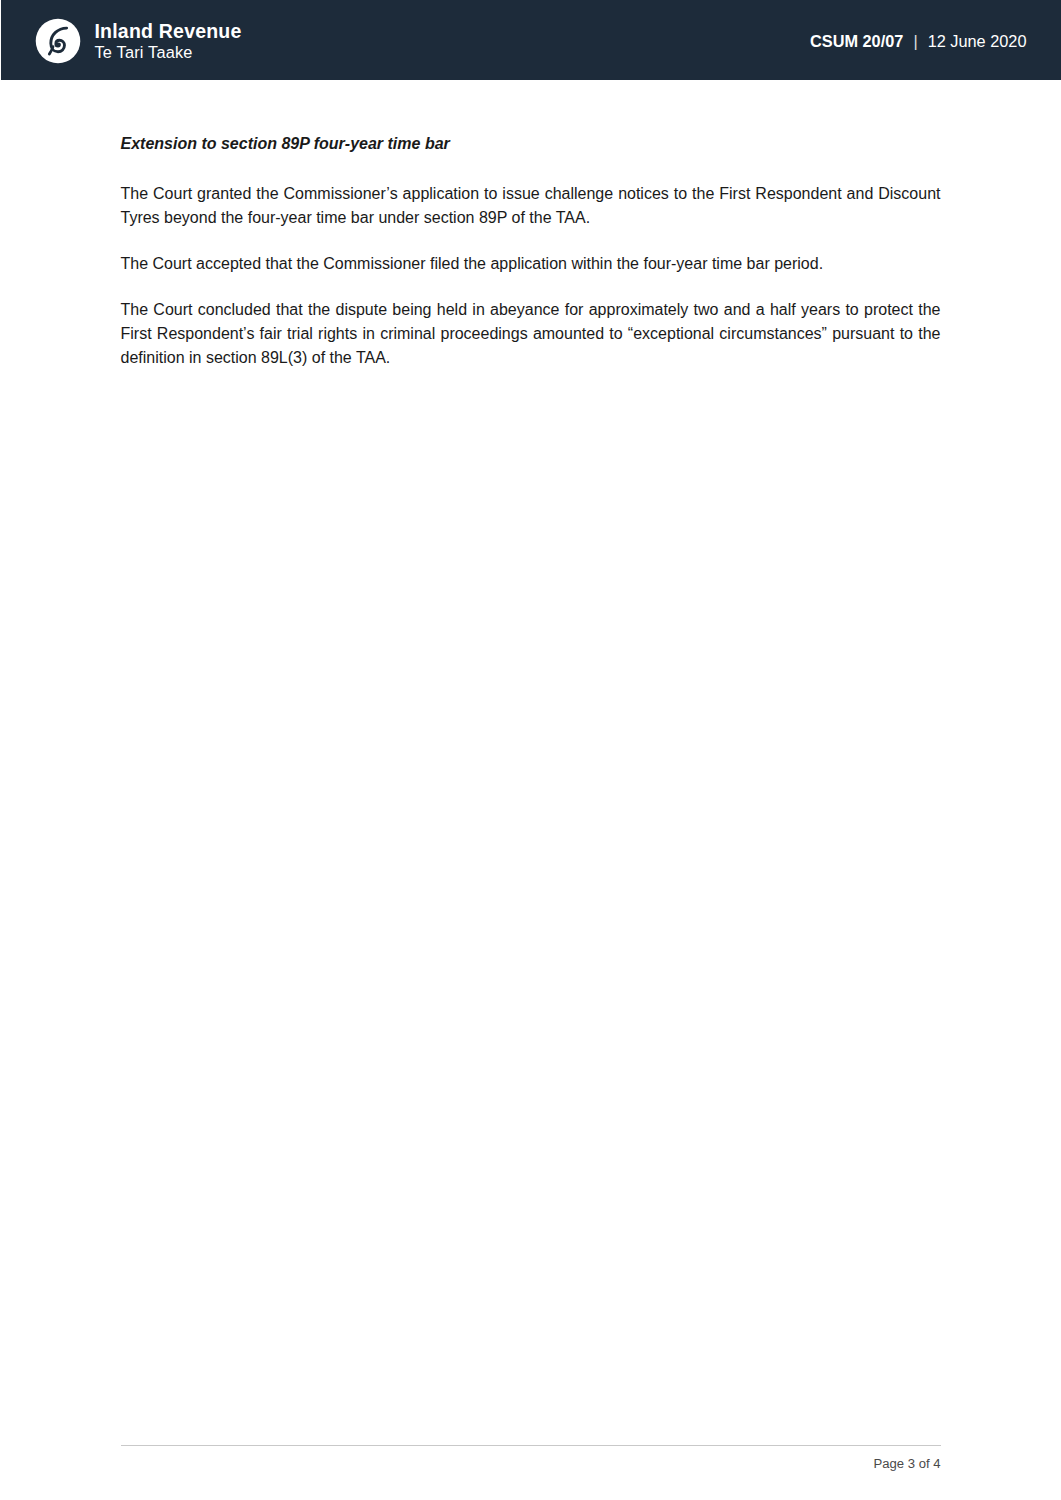Inland Revenue
Te Tari Taake
CSUM 20/07 | 12 June 2020
Extension to section 89P four-year time bar
The Court granted the Commissioner’s application to issue challenge notices to the First Respondent and Discount Tyres beyond the four-year time bar under section 89P of the TAA.
The Court accepted that the Commissioner filed the application within the four-year time bar period.
The Court concluded that the dispute being held in abeyance for approximately two and a half years to protect the First Respondent’s fair trial rights in criminal proceedings amounted to “exceptional circumstances” pursuant to the definition in section 89L(3) of the TAA.
Page 3 of 4